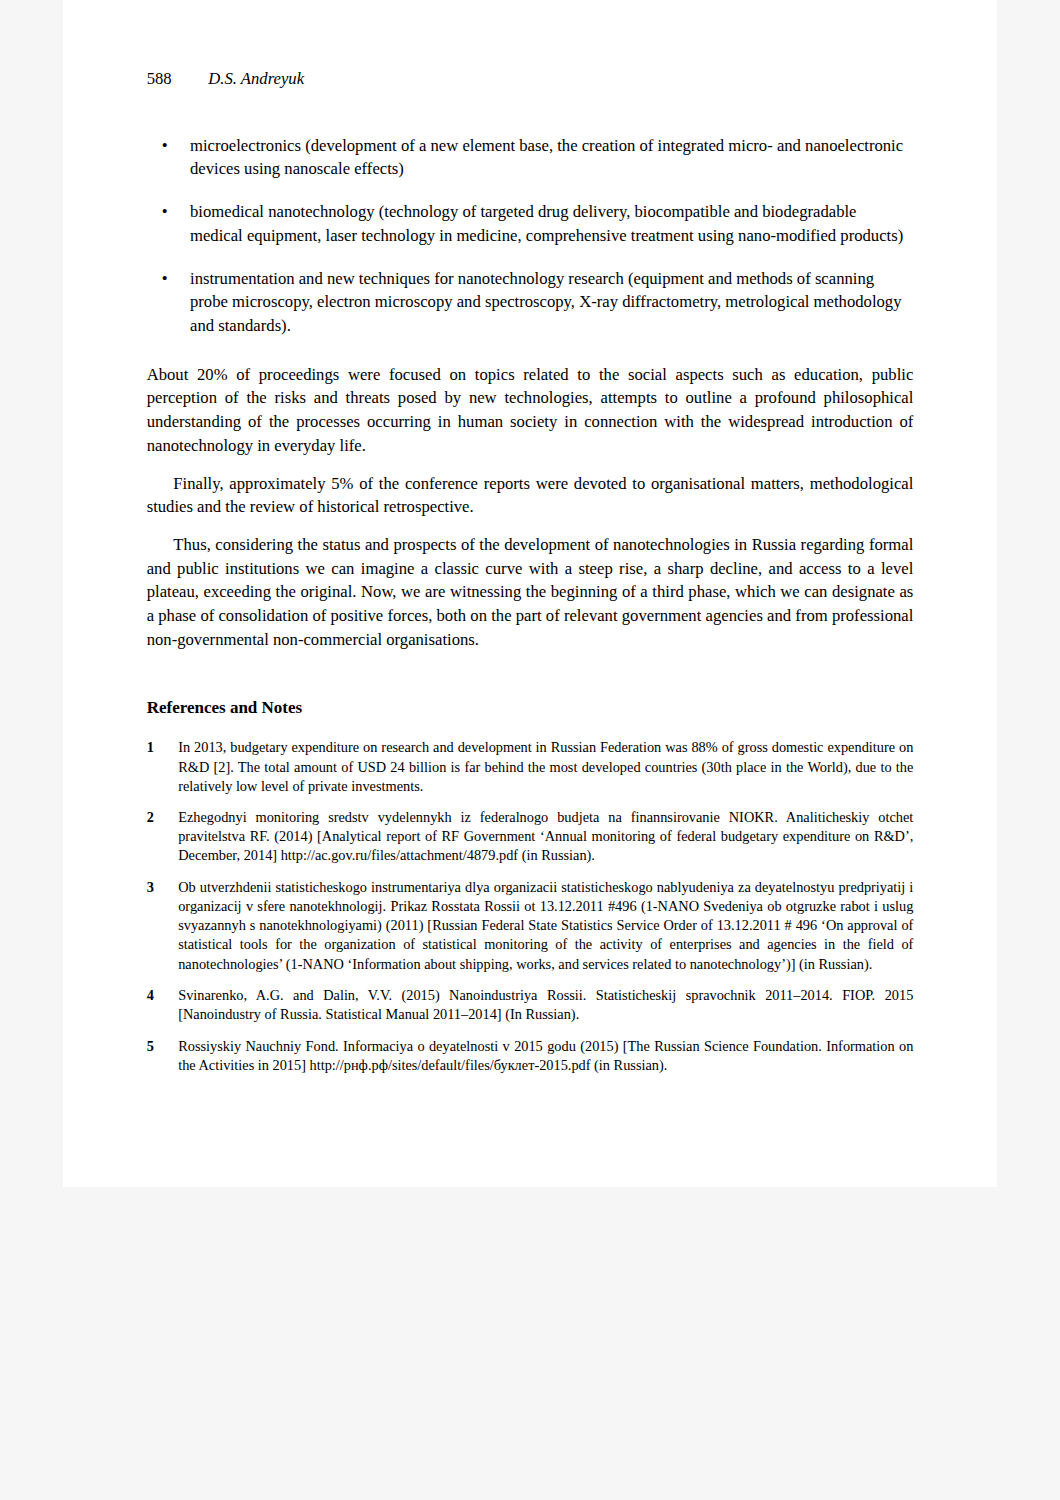588 D.S. Andreyuk
microelectronics (development of a new element base, the creation of integrated micro- and nanoelectronic devices using nanoscale effects)
biomedical nanotechnology (technology of targeted drug delivery, biocompatible and biodegradable medical equipment, laser technology in medicine, comprehensive treatment using nano-modified products)
instrumentation and new techniques for nanotechnology research (equipment and methods of scanning probe microscopy, electron microscopy and spectroscopy, X-ray diffractometry, metrological methodology and standards).
About 20% of proceedings were focused on topics related to the social aspects such as education, public perception of the risks and threats posed by new technologies, attempts to outline a profound philosophical understanding of the processes occurring in human society in connection with the widespread introduction of nanotechnology in everyday life.
Finally, approximately 5% of the conference reports were devoted to organisational matters, methodological studies and the review of historical retrospective.
Thus, considering the status and prospects of the development of nanotechnologies in Russia regarding formal and public institutions we can imagine a classic curve with a steep rise, a sharp decline, and access to a level plateau, exceeding the original. Now, we are witnessing the beginning of a third phase, which we can designate as a phase of consolidation of positive forces, both on the part of relevant government agencies and from professional non-governmental non-commercial organisations.
References and Notes
1 In 2013, budgetary expenditure on research and development in Russian Federation was 88% of gross domestic expenditure on R&D [2]. The total amount of USD 24 billion is far behind the most developed countries (30th place in the World), due to the relatively low level of private investments.
2 Ezhegodnyi monitoring sredstv vydelennykh iz federalnogo budjeta na finannsirovanie NIOKR. Analiticheskiy otchet pravitelstva RF. (2014) [Analytical report of RF Government ‘Annual monitoring of federal budgetary expenditure on R&D’, December, 2014] http://ac.gov.ru/files/attachment/4879.pdf (in Russian).
3 Ob utverzhdenii statisticheskogo instrumentariya dlya organizacii statisticheskogo nablyudeniya za deyatelnostyu predpriyatij i organizacij v sfere nanotekhnologij. Prikaz Rosstata Rossii ot 13.12.2011 #496 (1-NANO Svedeniya ob otgruzke rabot i uslug svyazannyh s nanotekhnologiyami) (2011) [Russian Federal State Statistics Service Order of 13.12.2011 # 496 ‘On approval of statistical tools for the organization of statistical monitoring of the activity of enterprises and agencies in the field of nanotechnologies’ (1-NANO ‘Information about shipping, works, and services related to nanotechnology’)] (in Russian).
4 Svinarenko, A.G. and Dalin, V.V. (2015) Nanoindustriya Rossii. Statisticheskij spravochnik 2011–2014. FIOP. 2015 [Nanoindustry of Russia. Statistical Manual 2011–2014] (In Russian).
5 Rossiyskiy Nauchniy Fond. Informaciya o deyatelnosti v 2015 godu (2015) [The Russian Science Foundation. Information on the Activities in 2015] http://рнф.рф/sites/default/files/буклет-2015.pdf (in Russian).